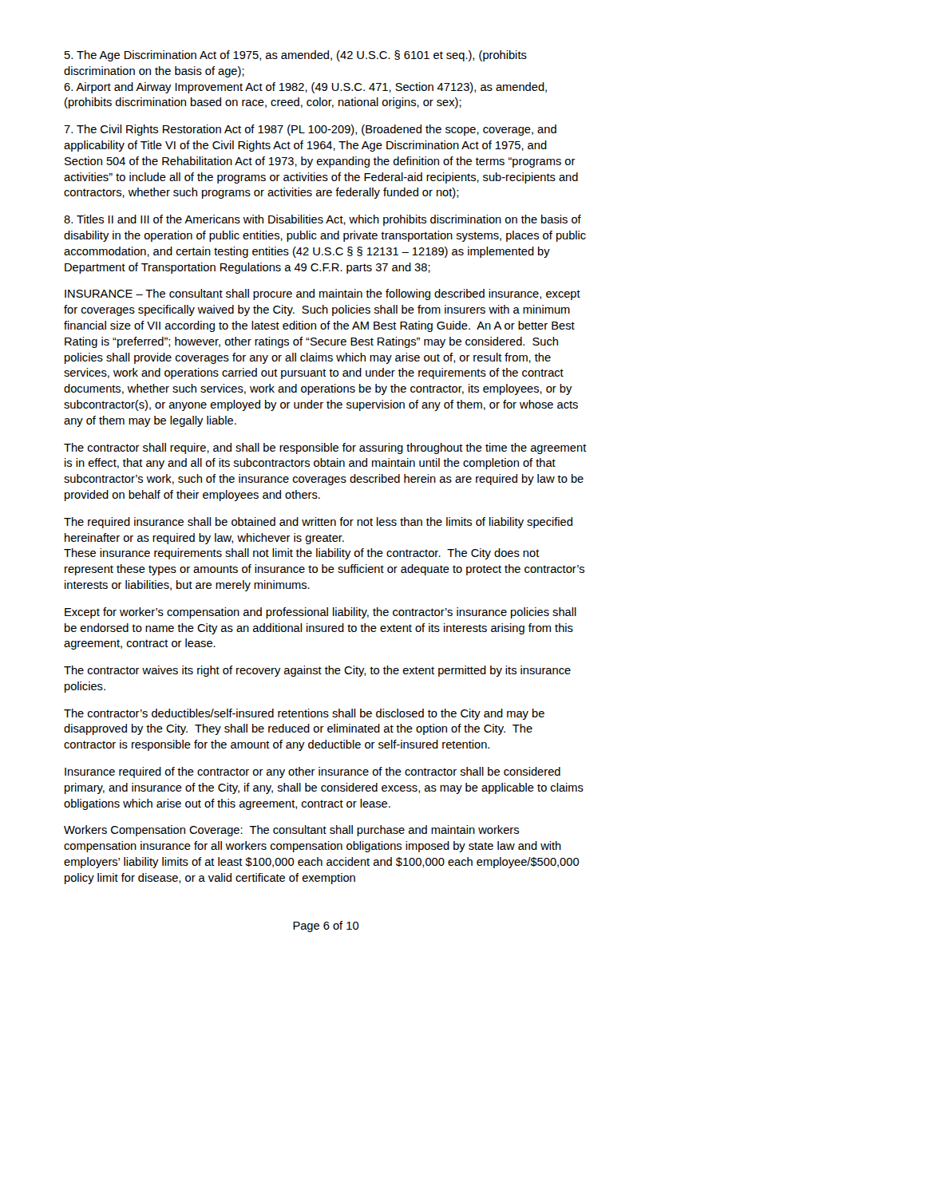5. The Age Discrimination Act of 1975, as amended, (42 U.S.C. § 6101 et seq.), (prohibits discrimination on the basis of age);
6. Airport and Airway Improvement Act of 1982, (49 U.S.C. 471, Section 47123), as amended, (prohibits discrimination based on race, creed, color, national origins, or sex);
7. The Civil Rights Restoration Act of 1987 (PL 100-209), (Broadened the scope, coverage, and applicability of Title VI of the Civil Rights Act of 1964, The Age Discrimination Act of 1975, and Section 504 of the Rehabilitation Act of 1973, by expanding the definition of the terms “programs or activities” to include all of the programs or activities of the Federal-aid recipients, sub-recipients and contractors, whether such programs or activities are federally funded or not);
8. Titles II and III of the Americans with Disabilities Act, which prohibits discrimination on the basis of disability in the operation of public entities, public and private transportation systems, places of public accommodation, and certain testing entities (42 U.S.C § § 12131 – 12189) as implemented by Department of Transportation Regulations a 49 C.F.R. parts 37 and 38;
INSURANCE – The consultant shall procure and maintain the following described insurance, except for coverages specifically waived by the City. Such policies shall be from insurers with a minimum financial size of VII according to the latest edition of the AM Best Rating Guide. An A or better Best Rating is “preferred”; however, other ratings of “Secure Best Ratings” may be considered. Such policies shall provide coverages for any or all claims which may arise out of, or result from, the services, work and operations carried out pursuant to and under the requirements of the contract documents, whether such services, work and operations be by the contractor, its employees, or by subcontractor(s), or anyone employed by or under the supervision of any of them, or for whose acts any of them may be legally liable.
The contractor shall require, and shall be responsible for assuring throughout the time the agreement is in effect, that any and all of its subcontractors obtain and maintain until the completion of that subcontractor’s work, such of the insurance coverages described herein as are required by law to be provided on behalf of their employees and others.
The required insurance shall be obtained and written for not less than the limits of liability specified hereinafter or as required by law, whichever is greater.
These insurance requirements shall not limit the liability of the contractor. The City does not represent these types or amounts of insurance to be sufficient or adequate to protect the contractor’s interests or liabilities, but are merely minimums.
Except for worker’s compensation and professional liability, the contractor’s insurance policies shall be endorsed to name the City as an additional insured to the extent of its interests arising from this agreement, contract or lease.
The contractor waives its right of recovery against the City, to the extent permitted by its insurance policies.
The contractor’s deductibles/self-insured retentions shall be disclosed to the City and may be disapproved by the City. They shall be reduced or eliminated at the option of the City. The contractor is responsible for the amount of any deductible or self-insured retention.
Insurance required of the contractor or any other insurance of the contractor shall be considered primary, and insurance of the City, if any, shall be considered excess, as may be applicable to claims obligations which arise out of this agreement, contract or lease.
Workers Compensation Coverage: The consultant shall purchase and maintain workers compensation insurance for all workers compensation obligations imposed by state law and with employers’ liability limits of at least $100,000 each accident and $100,000 each employee/$500,000 policy limit for disease, or a valid certificate of exemption
Page 6 of 10